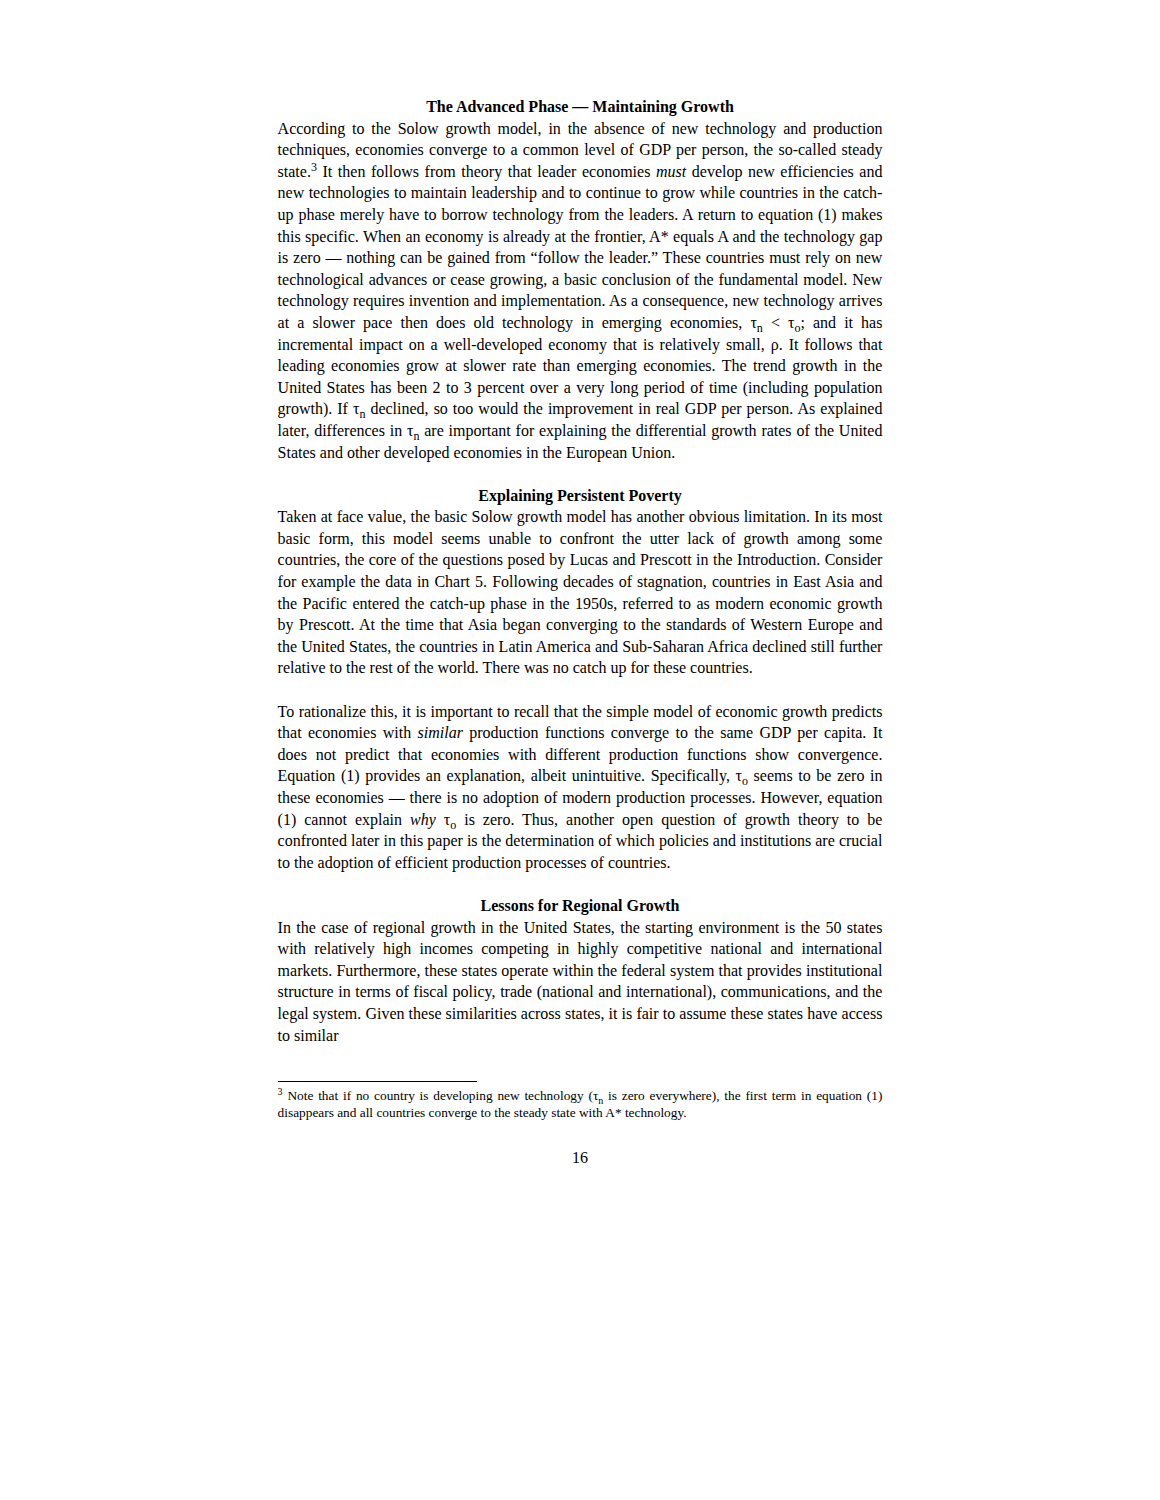The Advanced Phase — Maintaining Growth
According to the Solow growth model, in the absence of new technology and production techniques, economies converge to a common level of GDP per person, the so-called steady state.3 It then follows from theory that leader economies must develop new efficiencies and new technologies to maintain leadership and to continue to grow while countries in the catch-up phase merely have to borrow technology from the leaders. A return to equation (1) makes this specific. When an economy is already at the frontier, A* equals A and the technology gap is zero — nothing can be gained from “follow the leader.” These countries must rely on new technological advances or cease growing, a basic conclusion of the fundamental model. New technology requires invention and implementation. As a consequence, new technology arrives at a slower pace then does old technology in emerging economies, τn < τo; and it has incremental impact on a well-developed economy that is relatively small, ρ. It follows that leading economies grow at slower rate than emerging economies. The trend growth in the United States has been 2 to 3 percent over a very long period of time (including population growth). If τn declined, so too would the improvement in real GDP per person. As explained later, differences in τn are important for explaining the differential growth rates of the United States and other developed economies in the European Union.
Explaining Persistent Poverty
Taken at face value, the basic Solow growth model has another obvious limitation. In its most basic form, this model seems unable to confront the utter lack of growth among some countries, the core of the questions posed by Lucas and Prescott in the Introduction. Consider for example the data in Chart 5. Following decades of stagnation, countries in East Asia and the Pacific entered the catch-up phase in the 1950s, referred to as modern economic growth by Prescott. At the time that Asia began converging to the standards of Western Europe and the United States, the countries in Latin America and Sub-Saharan Africa declined still further relative to the rest of the world. There was no catch up for these countries.
To rationalize this, it is important to recall that the simple model of economic growth predicts that economies with similar production functions converge to the same GDP per capita. It does not predict that economies with different production functions show convergence. Equation (1) provides an explanation, albeit unintuitive. Specifically, τo seems to be zero in these economies — there is no adoption of modern production processes. However, equation (1) cannot explain why τo is zero. Thus, another open question of growth theory to be confronted later in this paper is the determination of which policies and institutions are crucial to the adoption of efficient production processes of countries.
Lessons for Regional Growth
In the case of regional growth in the United States, the starting environment is the 50 states with relatively high incomes competing in highly competitive national and international markets. Furthermore, these states operate within the federal system that provides institutional structure in terms of fiscal policy, trade (national and international), communications, and the legal system. Given these similarities across states, it is fair to assume these states have access to similar
3 Note that if no country is developing new technology (τn is zero everywhere), the first term in equation (1) disappears and all countries converge to the steady state with A* technology.
16